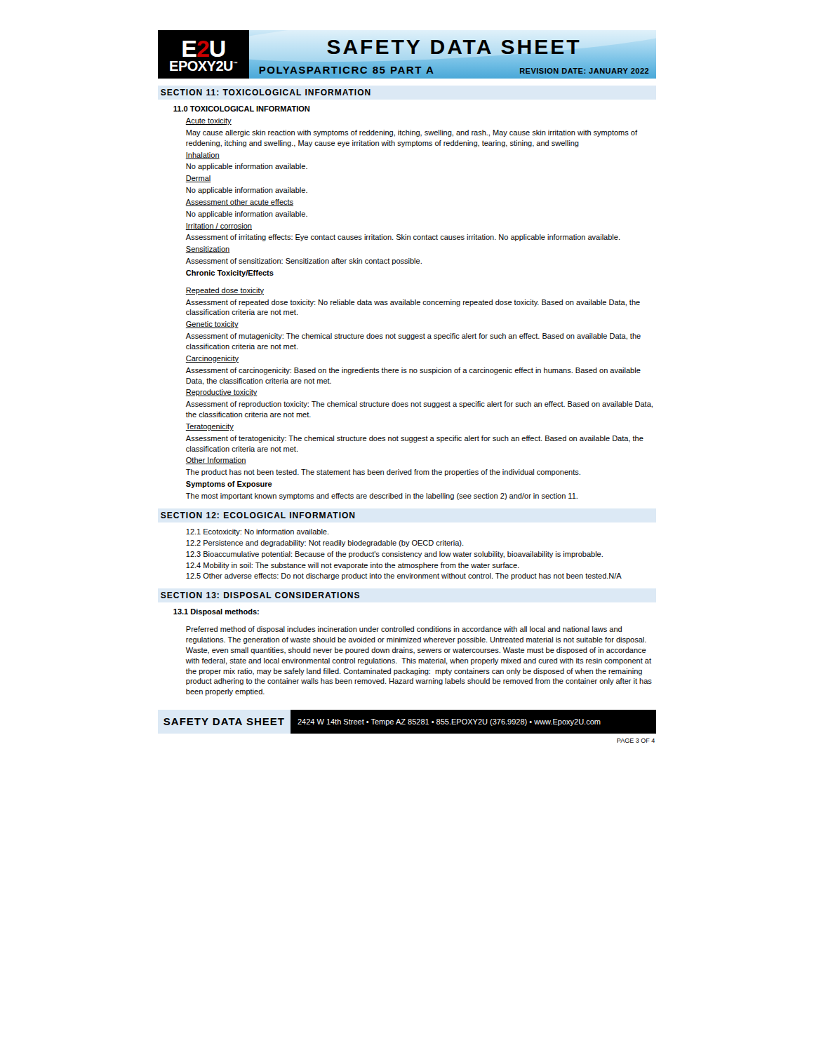E2 U
EPOXY2U™
Safety Data Sheet
PolyasparticRC 85 Part A Revision Date: January 2022
Section 11: Toxicological Information
11.0 TOXICOLOGICAL INFORMATION
Acute toxicity
May cause allergic skin reaction with symptoms of reddening, itching, swelling, and rash., May cause skin irritation with symptoms of reddening, itching and swelling., May cause eye irritation with symptoms of reddening, tearing, stining, and swelling
Inhalation
No applicable information available.
Dermal
No applicable information available.
Assessment other acute effects
No applicable information available.
Irritation / corrosion
Assessment of irritating effects: Eye contact causes irritation. Skin contact causes irritation. No applicable information available.
Sensitization
Assessment of sensitization: Sensitization after skin contact possible.
Chronic Toxicity/Effects
Repeated dose toxicity
Assessment of repeated dose toxicity: No reliable data was available concerning repeated dose toxicity. Based on available Data, the classification criteria are not met.
Genetic toxicity
Assessment of mutagenicity: The chemical structure does not suggest a specific alert for such an effect. Based on available Data, the classification criteria are not met.
Carcinogenicity
Assessment of carcinogenicity: Based on the ingredients there is no suspicion of a carcinogenic effect in humans. Based on available Data, the classification criteria are not met.
Reproductive toxicity
Assessment of reproduction toxicity: The chemical structure does not suggest a specific alert for such an effect. Based on available Data, the classification criteria are not met.
Teratogenicity
Assessment of teratogenicity: The chemical structure does not suggest a specific alert for such an effect. Based on available Data, the classification criteria are not met.
Other Information
The product has not been tested. The statement has been derived from the properties of the individual components.
Symptoms of Exposure
The most important known symptoms and effects are described in the labelling (see section 2) and/or in section 11.
Section 12: Ecological Information
12.1 Ecotoxicity: No information available.
12.2 Persistence and degradability: Not readily biodegradable (by OECD criteria).
12.3 Bioaccumulative potential: Because of the product's consistency and low water solubility, bioavailability is improbable.
12.4 Mobility in soil: The substance will not evaporate into the atmosphere from the water surface.
12.5 Other adverse effects: Do not discharge product into the environment without control. The product has not been tested.N/A
Section 13: Disposal Considerations
13.1 Disposal methods:
Preferred method of disposal includes incineration under controlled conditions in accordance with all local and national laws and regulations. The generation of waste should be avoided or minimized wherever possible. Untreated material is not suitable for disposal. Waste, even small quantities, should never be poured down drains, sewers or watercourses. Waste must be disposed of in accordance with federal, state and local environmental control regulations. This material, when properly mixed and cured with its resin component at the proper mix ratio, may be safely land filled. Contaminated packaging: mpty containers can only be disposed of when the remaining product adhering to the container walls has been removed. Hazard warning labels should be removed from the container only after it has been properly emptied.
Safety Data Sheet
2424 W 14th Street • Tempe AZ 85281 • 855.EPOXY2U (376.9928) • www.Epoxy2U.com
PAGE 3 OF 4